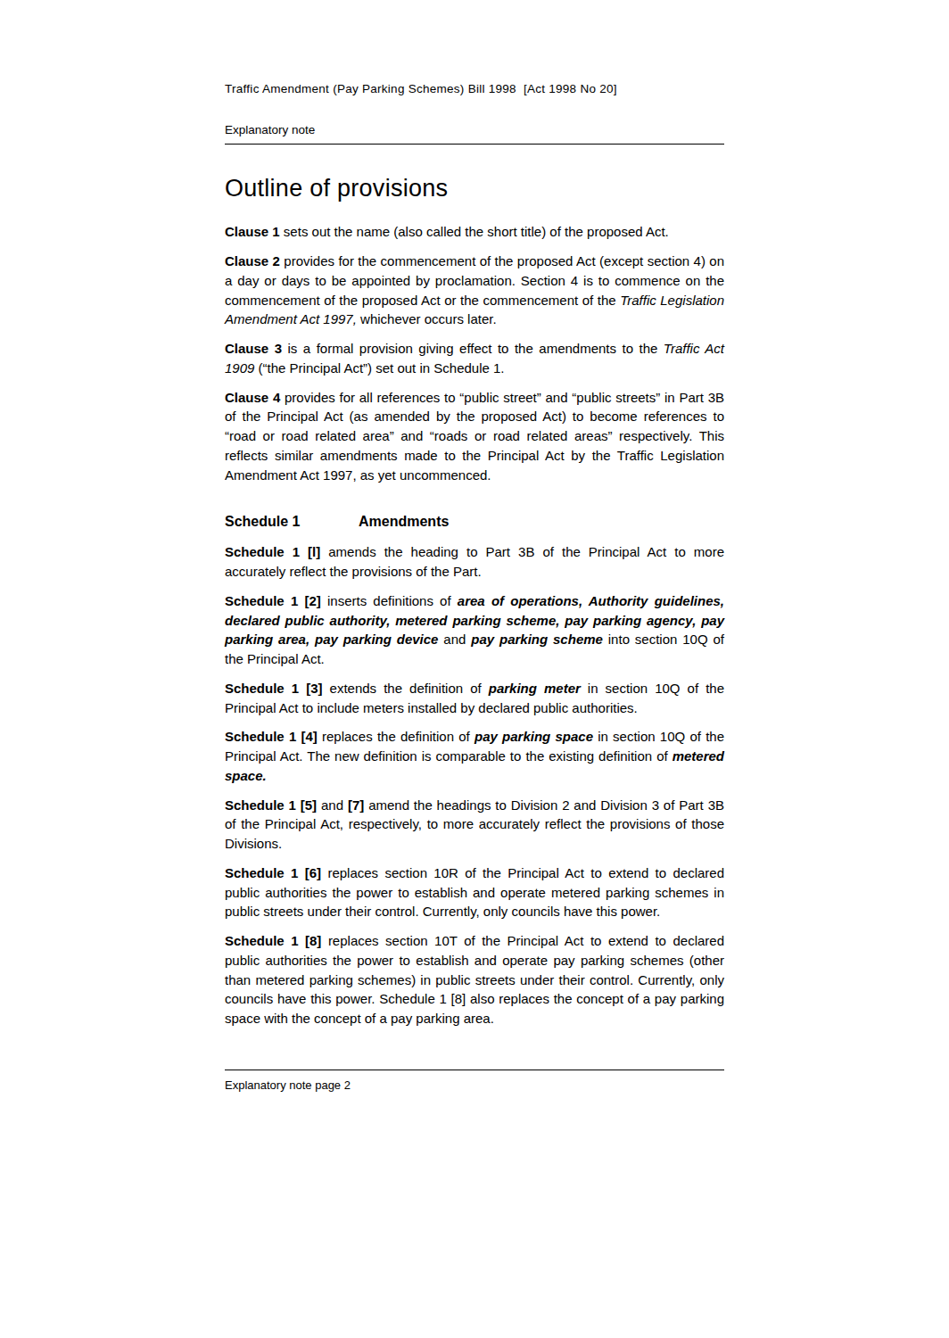Traffic Amendment (Pay Parking Schemes) Bill 1998 [Act 1998 No 20]
Explanatory note
Outline of provisions
Clause 1 sets out the name (also called the short title) of the proposed Act.
Clause 2 provides for the commencement of the proposed Act (except section 4) on a day or days to be appointed by proclamation. Section 4 is to commence on the commencement of the proposed Act or the commencement of the Traffic Legislation Amendment Act 1997, whichever occurs later.
Clause 3 is a formal provision giving effect to the amendments to the Traffic Act 1909 (“the Principal Act”) set out in Schedule 1.
Clause 4 provides for all references to “public street” and “public streets” in Part 3B of the Principal Act (as amended by the proposed Act) to become references to “road or road related area” and “roads or road related areas” respectively. This reflects similar amendments made to the Principal Act by the Traffic Legislation Amendment Act 1997, as yet uncommenced.
Schedule 1 Amendments
Schedule 1 [l] amends the heading to Part 3B of the Principal Act to more accurately reflect the provisions of the Part.
Schedule 1 [2] inserts definitions of area of operations, Authority guidelines, declared public authority, metered parking scheme, pay parking agency, pay parking area, pay parking device and pay parking scheme into section 10Q of the Principal Act.
Schedule 1 [3] extends the definition of parking meter in section 10Q of the Principal Act to include meters installed by declared public authorities.
Schedule 1 [4] replaces the definition of pay parking space in section 10Q of the Principal Act. The new definition is comparable to the existing definition of metered space.
Schedule 1 [5] and [7] amend the headings to Division 2 and Division 3 of Part 3B of the Principal Act, respectively, to more accurately reflect the provisions of those Divisions.
Schedule 1 [6] replaces section 10R of the Principal Act to extend to declared public authorities the power to establish and operate metered parking schemes in public streets under their control. Currently, only councils have this power.
Schedule 1 [8] replaces section 10T of the Principal Act to extend to declared public authorities the power to establish and operate pay parking schemes (other than metered parking schemes) in public streets under their control. Currently, only councils have this power. Schedule 1 [8] also replaces the concept of a pay parking space with the concept of a pay parking area.
Explanatory note page 2